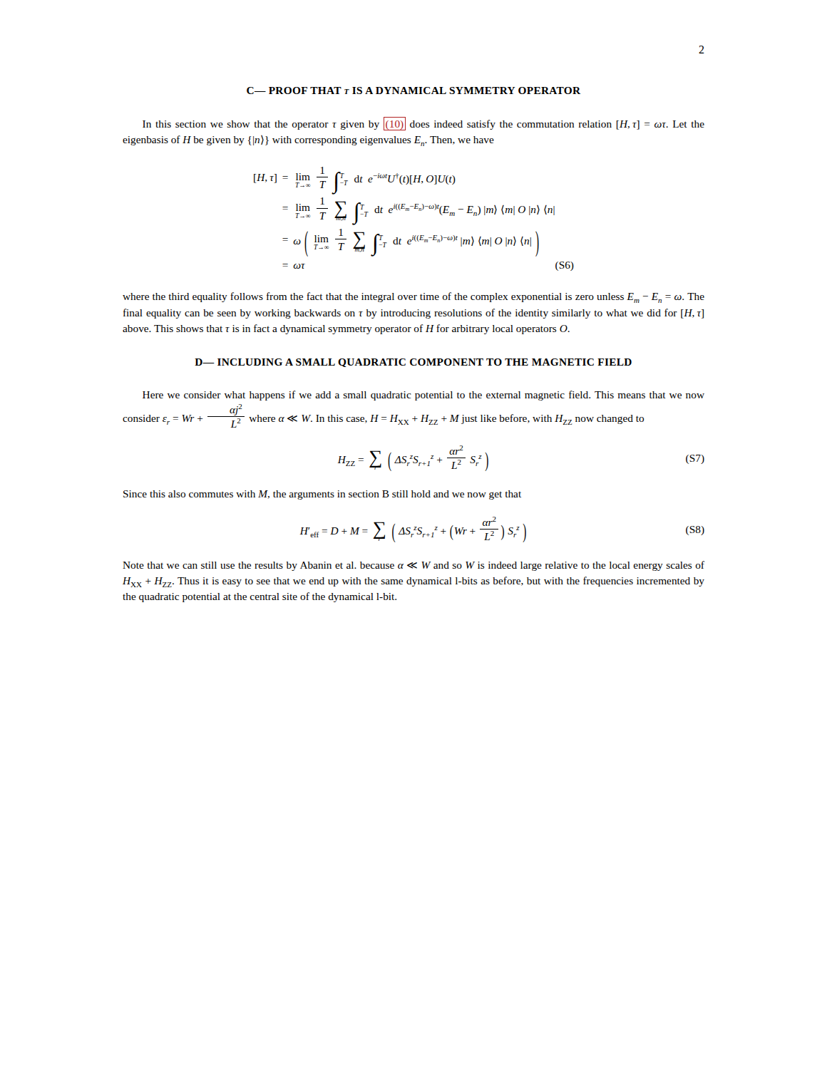2
C— PROOF THAT τ IS A DYNAMICAL SYMMETRY OPERATOR
In this section we show that the operator τ given by (10) does indeed satisfy the commutation relation [H, τ] = ωτ. Let the eigenbasis of H be given by {|n⟩} with corresponding eigenvalues En. Then, we have
| [ H , τ ] | = | lim T →∞ 1 T ∫ T − T d t e − iωt U † ( t )[ H , O ] U ( t ) | |
| | = | lim T →∞ 1 T ∑ m , n ∫ T − T d t e i (( E m − E n )− ω ) t ( E m − E n ) / m ⟩ ⟨ m / O / n ⟩ ⟨ n / | |
| | = | ω ( lim T →∞ 1 T ∑ m , n ∫ T − T d t e i (( E m − E n )− ω ) t / m ⟩ ⟨ m / O / n ⟩ ⟨ n / ) | |
| | = | ωτ | (S6) |
where the third equality follows from the fact that the integral over time of the complex exponential is zero unless Em − En = ω. The final equality can be seen by working backwards on τ by introducing resolutions of the identity similarly to what we did for [H, τ] above. This shows that τ is in fact a dynamical symmetry operator of H for arbitrary local operators O.
D— INCLUDING A SMALL QUADRATIC COMPONENT TO THE MAGNETIC FIELD
Here we consider what happens if we add a small quadratic potential to the external magnetic field. This means that we now consider εr = Wr + αj2 L2 where α ≪ W. In this case, H = HXX + HZZ + M just like before, with HZZ now changed to
HZZ = ∑r ( ΔSrzSr+1z + αr2 L2 Srz )
(S7)
Since this also commutes with M, the arguments in section B still hold and we now get that
H′eff = D + M = ∑r ( ΔSrzSr+1z + (Wr + αr2 L2) Srz )
(S8)
Note that we can still use the results by Abanin et al. because α ≪ W and so W is indeed large relative to the local energy scales of HXX + HZZ. Thus it is easy to see that we end up with the same dynamical l-bits as before, but with the frequencies incremented by the quadratic potential at the central site of the dynamical l-bit.